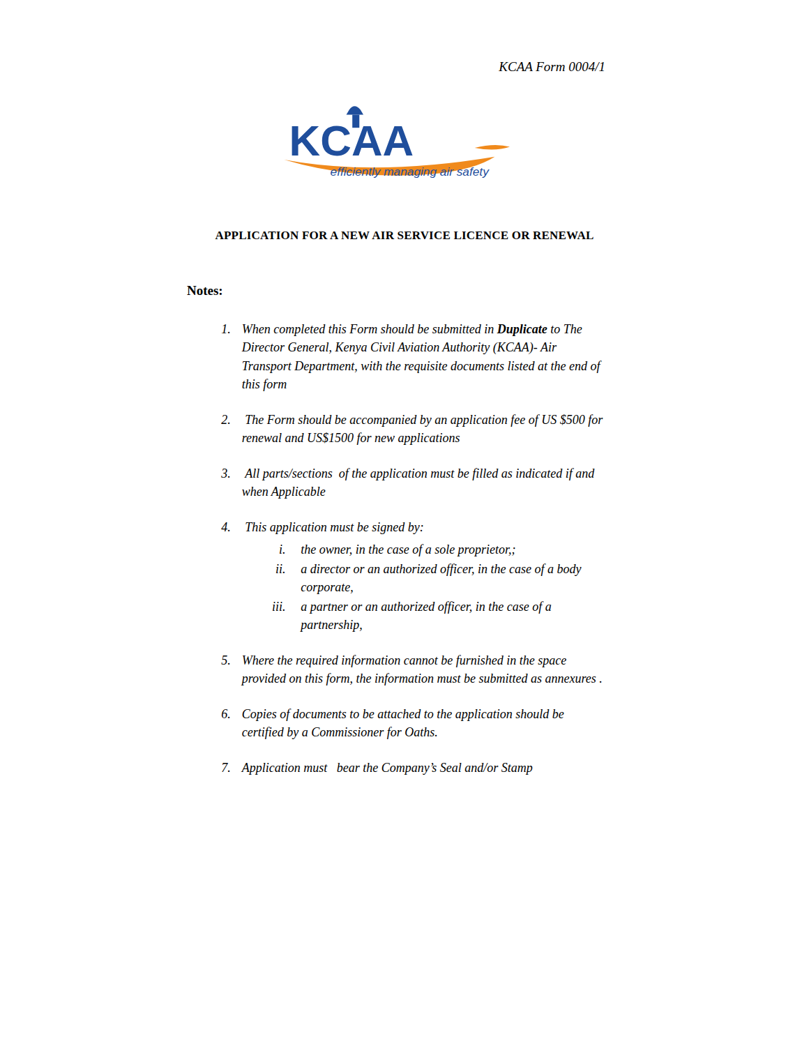KCAA Form 0004/1
Application for a New Air Service Licence or Renewal
Notes:
When completed this Form should be submitted in Duplicate to The Director General, Kenya Civil Aviation Authority (KCAA)- Air Transport Department, with the requisite documents listed at the end of this form
The Form should be accompanied by an application fee of US $500 for renewal and US$1500 for new applications
All parts/sections of the application must be filled as indicated if and when Applicable
This application must be signed by:
the owner, in the case of a sole proprietor,;
a director or an authorized officer, in the case of a body corporate,
a partner or an authorized officer, in the case of a partnership,
Where the required information cannot be furnished in the space provided on this form, the information must be submitted as annexures .
Copies of documents to be attached to the application should be certified by a Commissioner for Oaths.
Application must bear the Company’s Seal and/or Stamp